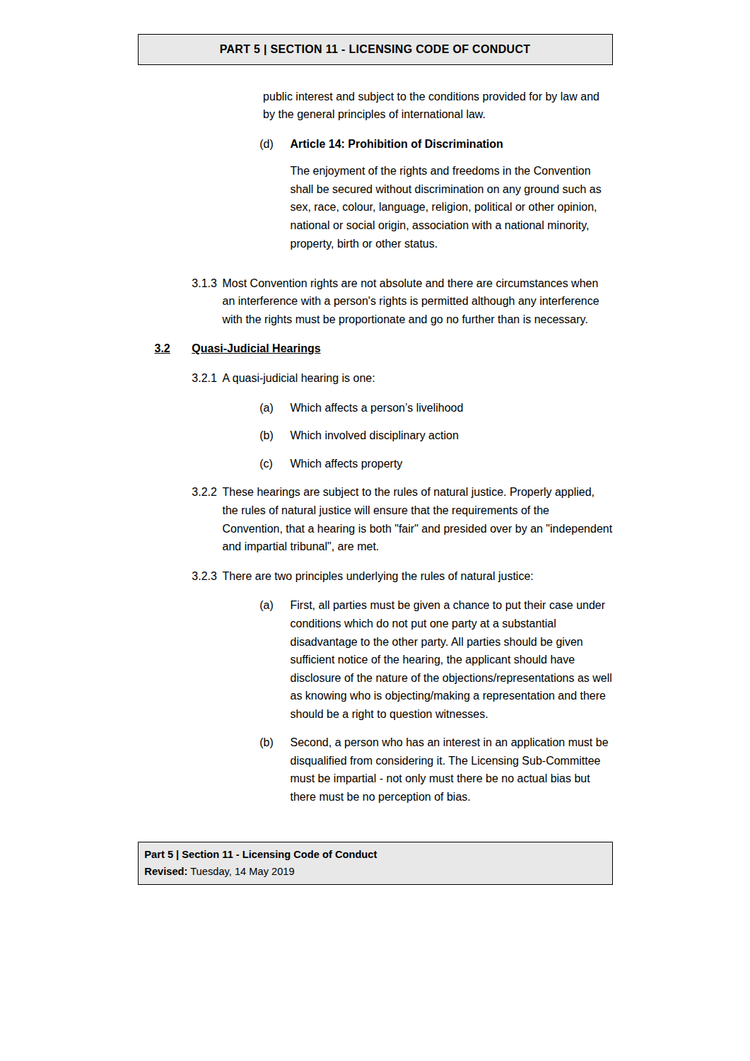PART 5 | SECTION 11 - LICENSING CODE OF CONDUCT
public interest and subject to the conditions provided for by law and by the general principles of international law.
(d)
Article 14: Prohibition of Discrimination
The enjoyment of the rights and freedoms in the Convention shall be secured without discrimination on any ground such as sex, race, colour, language, religion, political or other opinion, national or social origin, association with a national minority, property, birth or other status.
3.1.3
Most Convention rights are not absolute and there are circumstances when an interference with a person's rights is permitted although any interference with the rights must be proportionate and go no further than is necessary.
3.2 Quasi-Judicial Hearings
3.2.1
A quasi-judicial hearing is one:
(a)
Which affects a person’s livelihood
(b)
Which involved disciplinary action
(c)
Which affects property
3.2.2
These hearings are subject to the rules of natural justice. Properly applied, the rules of natural justice will ensure that the requirements of the Convention, that a hearing is both "fair" and presided over by an "independent and impartial tribunal", are met.
3.2.3
There are two principles underlying the rules of natural justice:
(a)
First, all parties must be given a chance to put their case under conditions which do not put one party at a substantial disadvantage to the other party. All parties should be given sufficient notice of the hearing, the applicant should have disclosure of the nature of the objections/representations as well as knowing who is objecting/making a representation and there should be a right to question witnesses.
(b)
Second, a person who has an interest in an application must be disqualified from considering it. The Licensing Sub-Committee must be impartial - not only must there be no actual bias but there must be no perception of bias.
Part 5 | Section 11 - Licensing Code of Conduct
Revised: Tuesday, 14 May 2019